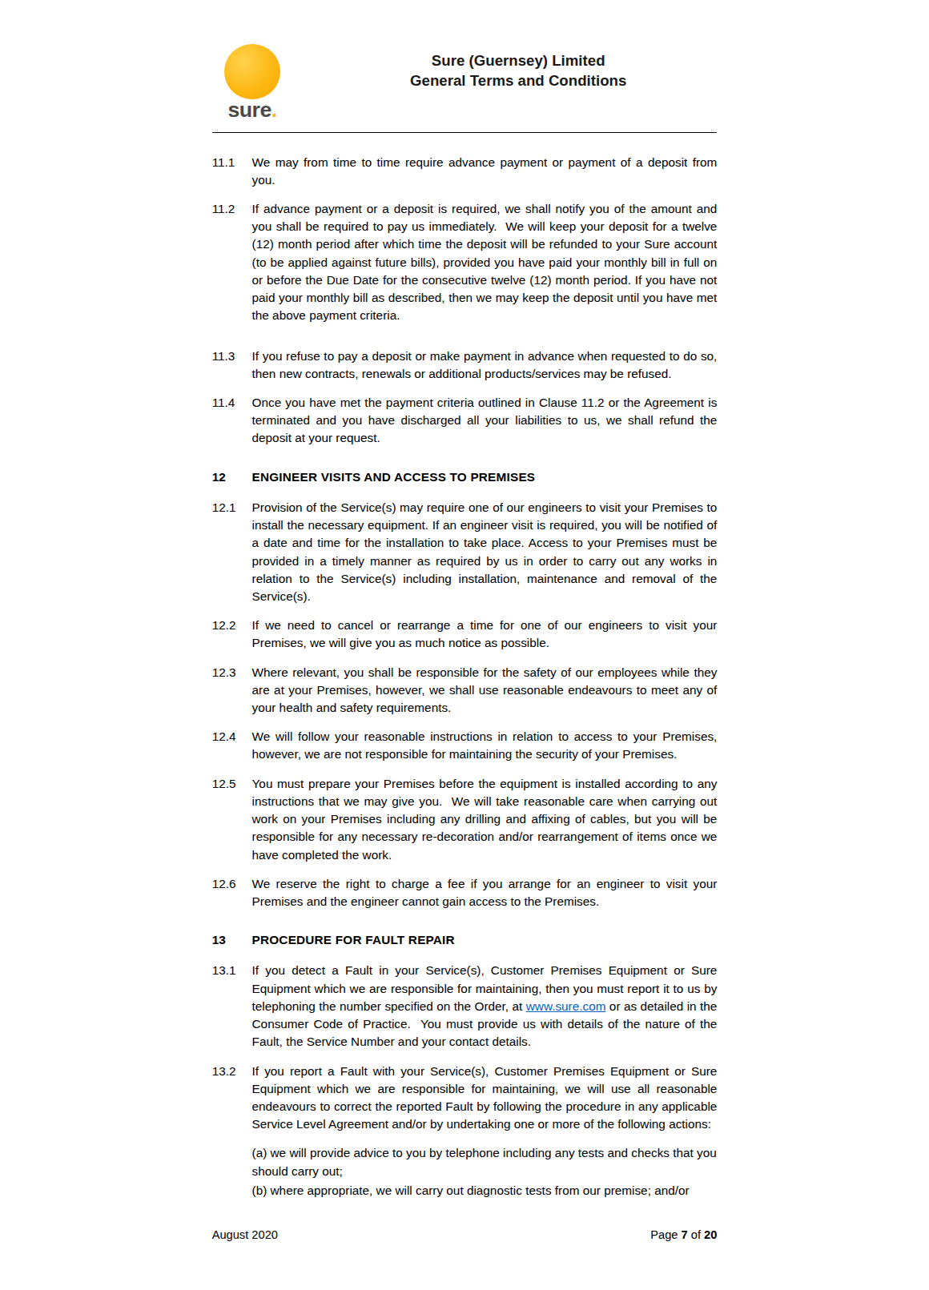sure.
Sure (Guernsey) Limited
General Terms and Conditions
11.1
We may from time to time require advance payment or payment of a deposit from you.
11.2
If advance payment or a deposit is required, we shall notify you of the amount and you shall be required to pay us immediately. We will keep your deposit for a twelve (12) month period after which time the deposit will be refunded to your Sure account (to be applied against future bills), provided you have paid your monthly bill in full on or before the Due Date for the consecutive twelve (12) month period. If you have not paid your monthly bill as described, then we may keep the deposit until you have met the above payment criteria.
11.3
If you refuse to pay a deposit or make payment in advance when requested to do so, then new contracts, renewals or additional products/services may be refused.
11.4
Once you have met the payment criteria outlined in Clause 11.2 or the Agreement is terminated and you have discharged all your liabilities to us, we shall refund the deposit at your request.
12 ENGINEER VISITS AND ACCESS TO PREMISES
12.1
Provision of the Service(s) may require one of our engineers to visit your Premises to install the necessary equipment. If an engineer visit is required, you will be notified of a date and time for the installation to take place. Access to your Premises must be provided in a timely manner as required by us in order to carry out any works in relation to the Service(s) including installation, maintenance and removal of the Service(s).
12.2
If we need to cancel or rearrange a time for one of our engineers to visit your Premises, we will give you as much notice as possible.
12.3
Where relevant, you shall be responsible for the safety of our employees while they are at your Premises, however, we shall use reasonable endeavours to meet any of your health and safety requirements.
12.4
We will follow your reasonable instructions in relation to access to your Premises, however, we are not responsible for maintaining the security of your Premises.
12.5
You must prepare your Premises before the equipment is installed according to any instructions that we may give you. We will take reasonable care when carrying out work on your Premises including any drilling and affixing of cables, but you will be responsible for any necessary re-decoration and/or rearrangement of items once we have completed the work.
12.6
We reserve the right to charge a fee if you arrange for an engineer to visit your Premises and the engineer cannot gain access to the Premises.
13 PROCEDURE FOR FAULT REPAIR
13.1
If you detect a Fault in your Service(s), Customer Premises Equipment or Sure Equipment which we are responsible for maintaining, then you must report it to us by telephoning the number specified on the Order, at www.sure.com or as detailed in the Consumer Code of Practice. You must provide us with details of the nature of the Fault, the Service Number and your contact details.
13.2
If you report a Fault with your Service(s), Customer Premises Equipment or Sure Equipment which we are responsible for maintaining, we will use all reasonable endeavours to correct the reported Fault by following the procedure in any applicable Service Level Agreement and/or by undertaking one or more of the following actions:
(a) we will provide advice to you by telephone including any tests and checks that you should carry out;
(b) where appropriate, we will carry out diagnostic tests from our premise; and/or
August 2020
Page 7 of 20